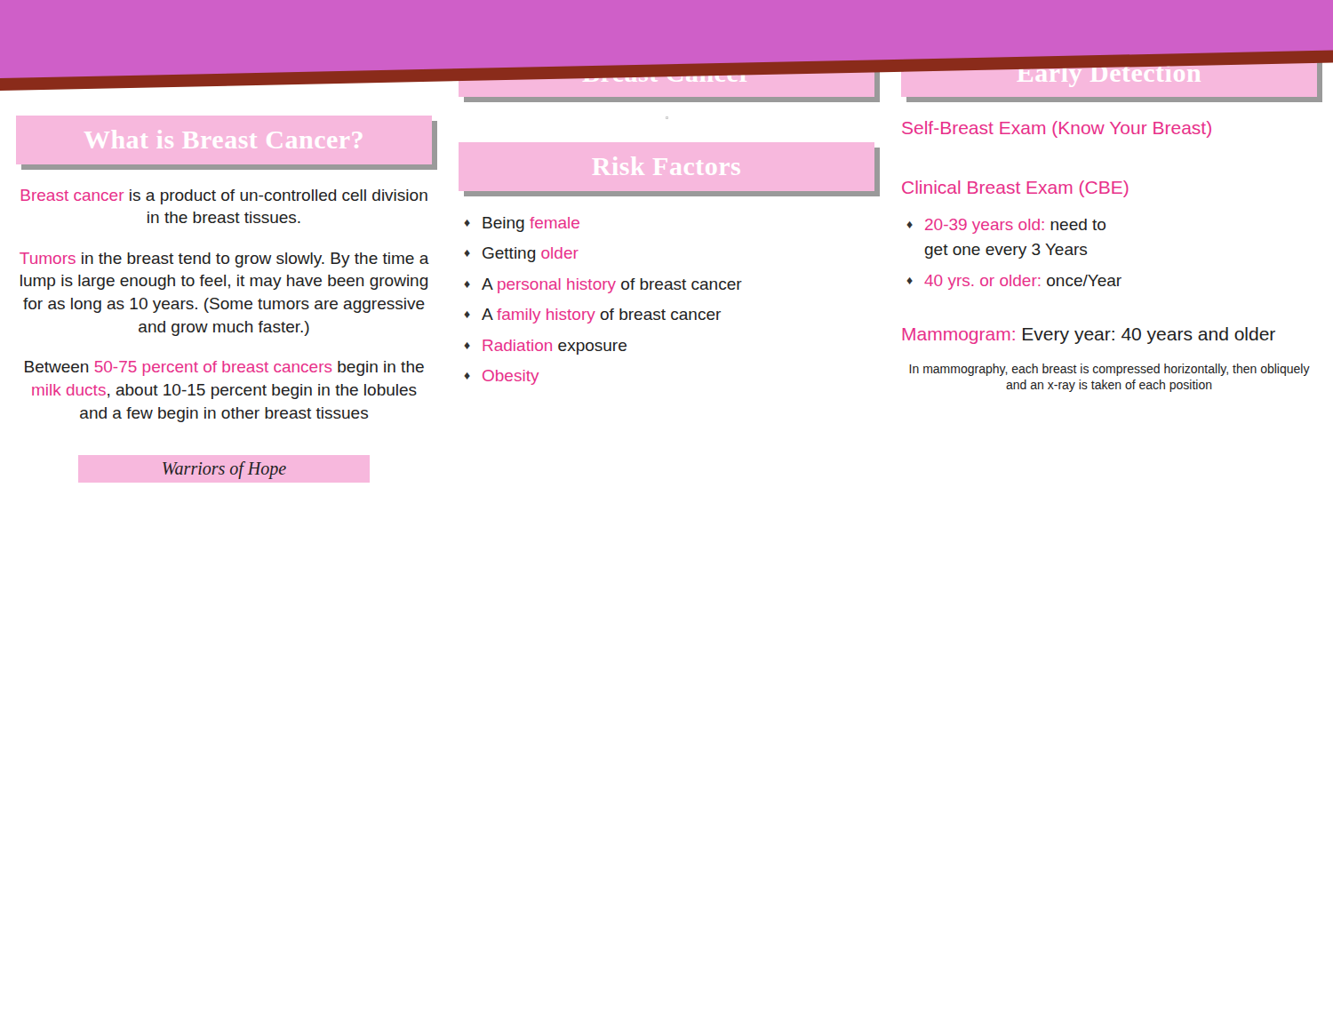What is Breast Cancer?
Breast cancer is a product of un-controlled cell division in the breast tissues.
Tumors in the breast tend to grow slowly. By the time a lump is large enough to feel, it may have been growing for as long as 10 years. (Some tumors are aggressive and grow much faster.)
Between 50-75 percent of breast cancers begin in the milk ducts, about 10-15 percent begin in the lobules and a few begin in other breast tissues
Warriors of Hope
Symptoms of
Breast Cancer
Risk Factors
Being female
Getting older
A personal history of breast cancer
A family history of breast cancer
Radiation exposure
Obesity
Prevention &
Early Detection
Self-Breast Exam (Know Your Breast)
Clinical Breast Exam (CBE)
20-39 years old: need to get one every 3 Years
40 yrs. or older: once/Year
Mammogram: Every year: 40 years and older
In mammography, each breast is compressed horizontally, then obliquely and an x-ray is taken of each position